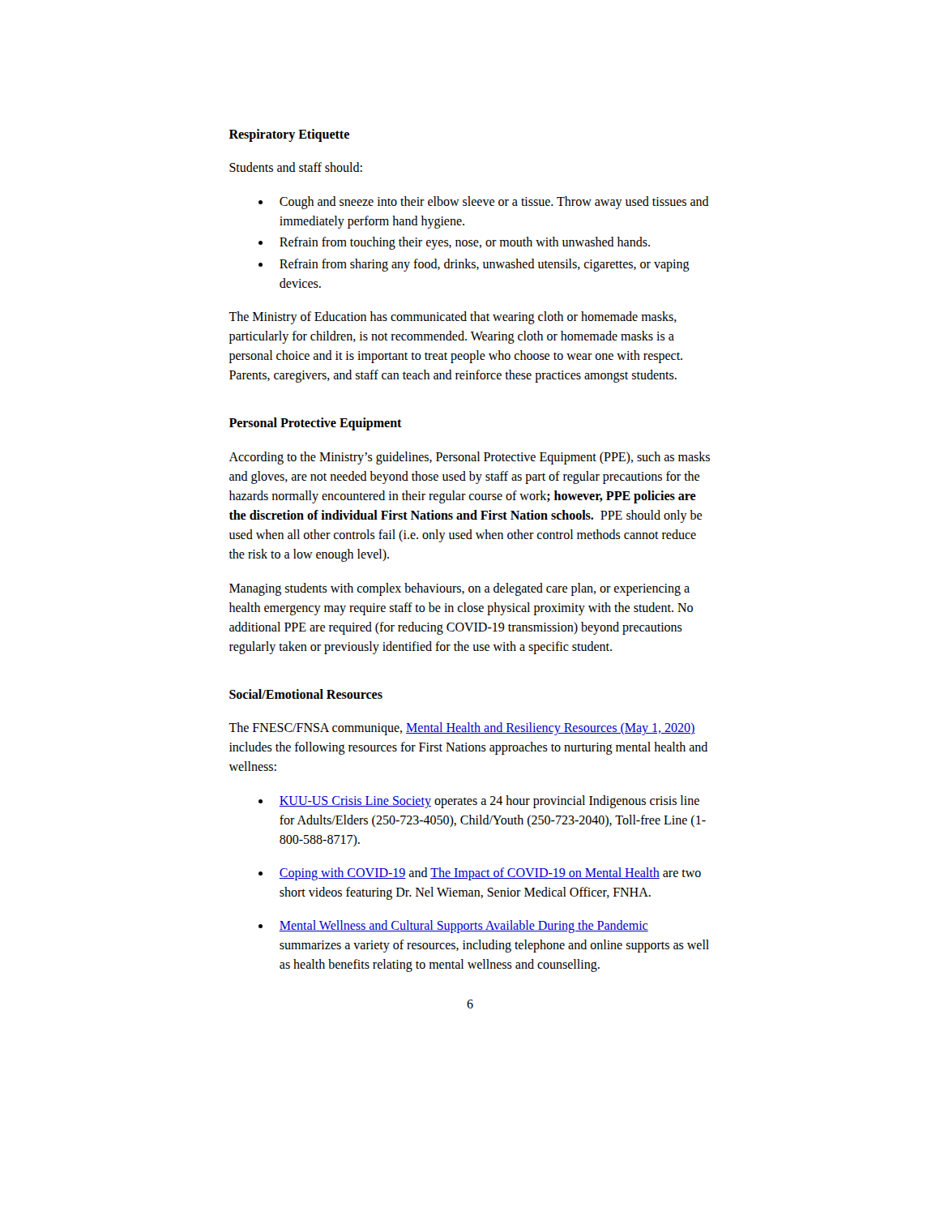Respiratory Etiquette
Students and staff should:
Cough and sneeze into their elbow sleeve or a tissue. Throw away used tissues and immediately perform hand hygiene.
Refrain from touching their eyes, nose, or mouth with unwashed hands.
Refrain from sharing any food, drinks, unwashed utensils, cigarettes, or vaping devices.
The Ministry of Education has communicated that wearing cloth or homemade masks, particularly for children, is not recommended. Wearing cloth or homemade masks is a personal choice and it is important to treat people who choose to wear one with respect. Parents, caregivers, and staff can teach and reinforce these practices amongst students.
Personal Protective Equipment
According to the Ministry’s guidelines, Personal Protective Equipment (PPE), such as masks and gloves, are not needed beyond those used by staff as part of regular precautions for the hazards normally encountered in their regular course of work; however, PPE policies are the discretion of individual First Nations and First Nation schools. PPE should only be used when all other controls fail (i.e. only used when other control methods cannot reduce the risk to a low enough level).
Managing students with complex behaviours, on a delegated care plan, or experiencing a health emergency may require staff to be in close physical proximity with the student. No additional PPE are required (for reducing COVID-19 transmission) beyond precautions regularly taken or previously identified for the use with a specific student.
Social/Emotional Resources
The FNESC/FNSA communique, Mental Health and Resiliency Resources (May 1, 2020) includes the following resources for First Nations approaches to nurturing mental health and wellness:
KUU-US Crisis Line Society operates a 24 hour provincial Indigenous crisis line for Adults/Elders (250-723-4050), Child/Youth (250-723-2040), Toll-free Line (1-800-588-8717).
Coping with COVID-19 and The Impact of COVID-19 on Mental Health are two short videos featuring Dr. Nel Wieman, Senior Medical Officer, FNHA.
Mental Wellness and Cultural Supports Available During the Pandemic summarizes a variety of resources, including telephone and online supports as well as health benefits relating to mental wellness and counselling.
6